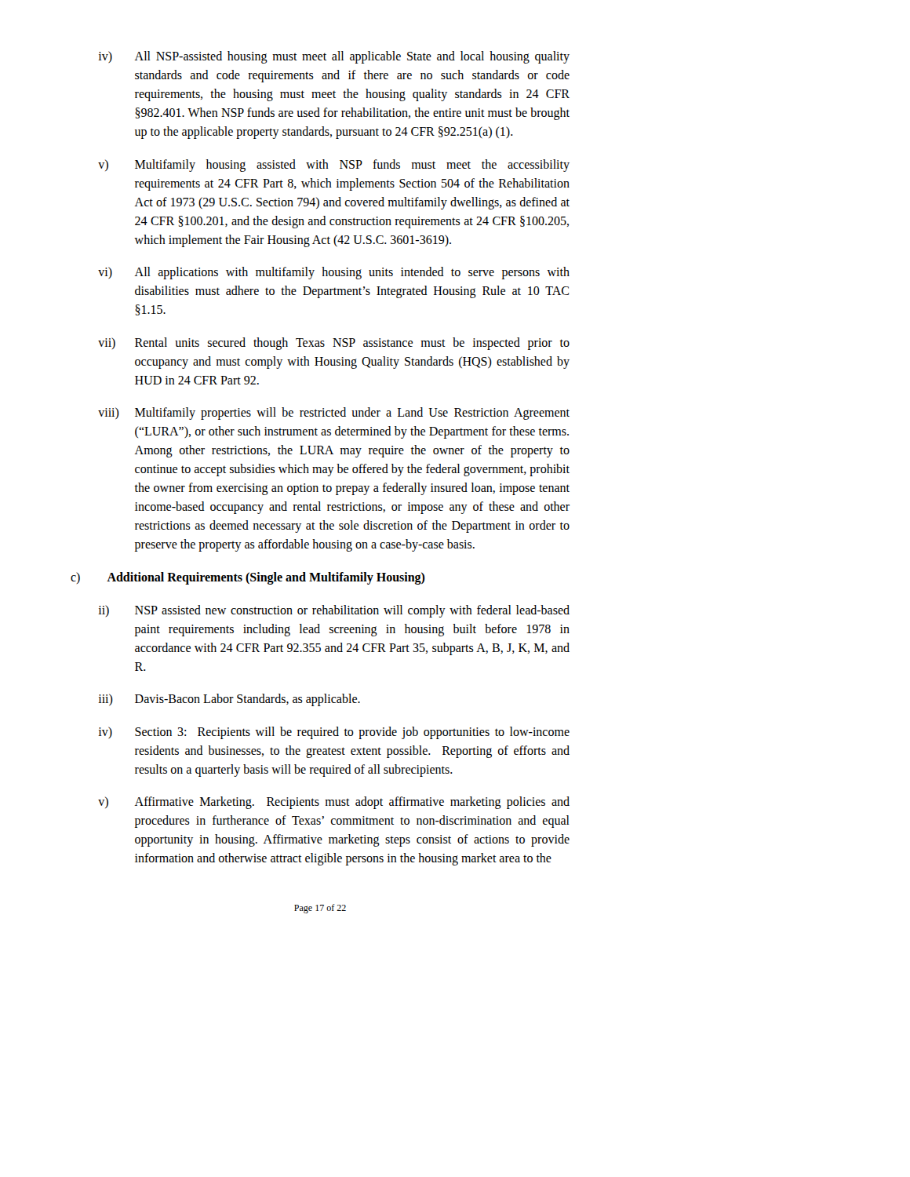iv)
All NSP-assisted housing must meet all applicable State and local housing quality standards and code requirements and if there are no such standards or code requirements, the housing must meet the housing quality standards in 24 CFR §982.401. When NSP funds are used for rehabilitation, the entire unit must be brought up to the applicable property standards, pursuant to 24 CFR §92.251(a) (1).
v)
Multifamily housing assisted with NSP funds must meet the accessibility requirements at 24 CFR Part 8, which implements Section 504 of the Rehabilitation Act of 1973 (29 U.S.C. Section 794) and covered multifamily dwellings, as defined at 24 CFR §100.201, and the design and construction requirements at 24 CFR §100.205, which implement the Fair Housing Act (42 U.S.C. 3601-3619).
vi)
All applications with multifamily housing units intended to serve persons with disabilities must adhere to the Department’s Integrated Housing Rule at 10 TAC §1.15.
vii)
Rental units secured though Texas NSP assistance must be inspected prior to occupancy and must comply with Housing Quality Standards (HQS) established by HUD in 24 CFR Part 92.
viii)
Multifamily properties will be restricted under a Land Use Restriction Agreement (“LURA”), or other such instrument as determined by the Department for these terms. Among other restrictions, the LURA may require the owner of the property to continue to accept subsidies which may be offered by the federal government, prohibit the owner from exercising an option to prepay a federally insured loan, impose tenant income-based occupancy and rental restrictions, or impose any of these and other restrictions as deemed necessary at the sole discretion of the Department in order to preserve the property as affordable housing on a case-by-case basis.
c)
Additional Requirements (Single and Multifamily Housing)
ii)
NSP assisted new construction or rehabilitation will comply with federal lead-based paint requirements including lead screening in housing built before 1978 in accordance with 24 CFR Part 92.355 and 24 CFR Part 35, subparts A, B, J, K, M, and R.
iii)
Davis-Bacon Labor Standards, as applicable.
iv)
Section 3: Recipients will be required to provide job opportunities to low-income residents and businesses, to the greatest extent possible. Reporting of efforts and results on a quarterly basis will be required of all subrecipients.
v)
Affirmative Marketing. Recipients must adopt affirmative marketing policies and procedures in furtherance of Texas’ commitment to non-discrimination and equal opportunity in housing. Affirmative marketing steps consist of actions to provide information and otherwise attract eligible persons in the housing market area to the
Page 17 of 22